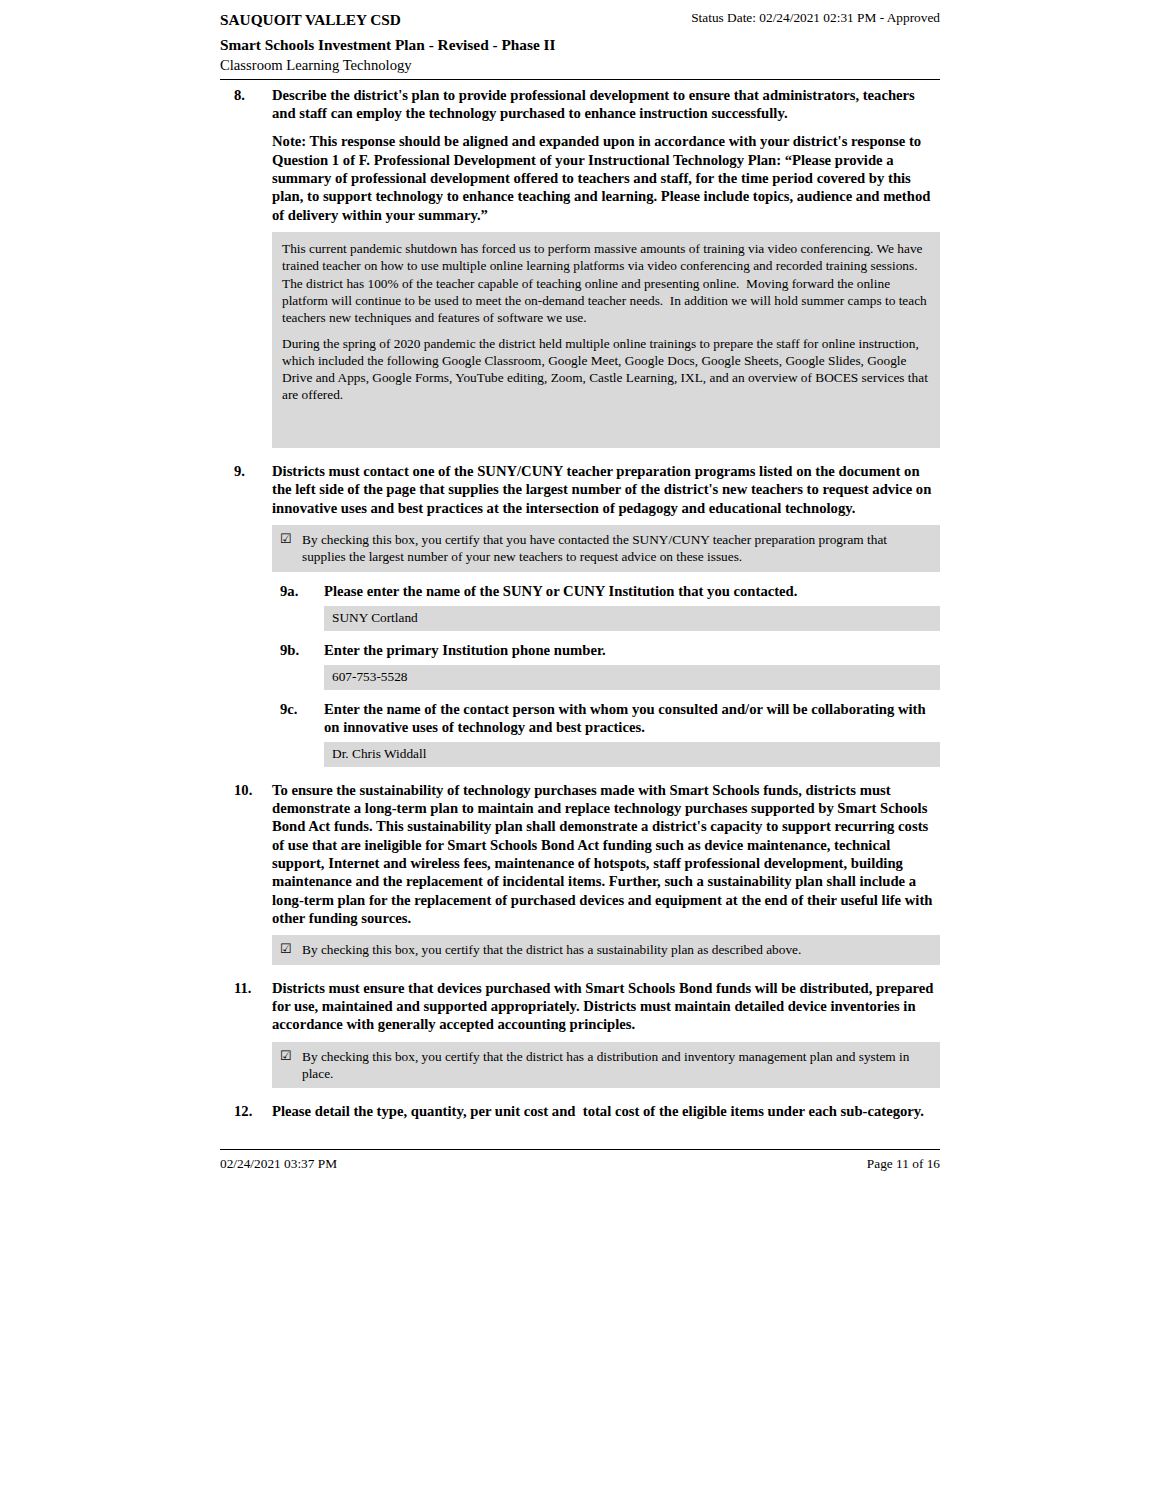SAUQUOIT VALLEY CSD
Status Date: 02/24/2021 02:31 PM - Approved
Smart Schools Investment Plan - Revised - Phase II
Classroom Learning Technology
8.
Describe the district's plan to provide professional development to ensure that administrators, teachers and staff can employ the technology purchased to enhance instruction successfully.
Note: This response should be aligned and expanded upon in accordance with your district's response to Question 1 of F. Professional Development of your Instructional Technology Plan: “Please provide a summary of professional development offered to teachers and staff, for the time period covered by this plan, to support technology to enhance teaching and learning. Please include topics, audience and method of delivery within your summary.”
This current pandemic shutdown has forced us to perform massive amounts of training via video conferencing. We have trained teacher on how to use multiple online learning platforms via video conferencing and recorded training sessions. The district has 100% of the teacher capable of teaching online and presenting online. Moving forward the online platform will continue to be used to meet the on-demand teacher needs. In addition we will hold summer camps to teach teachers new techniques and features of software we use.
During the spring of 2020 pandemic the district held multiple online trainings to prepare the staff for online instruction, which included the following Google Classroom, Google Meet, Google Docs, Google Sheets, Google Slides, Google Drive and Apps, Google Forms, YouTube editing, Zoom, Castle Learning, IXL, and an overview of BOCES services that are offered.
9.
Districts must contact one of the SUNY/CUNY teacher preparation programs listed on the document on the left side of the page that supplies the largest number of the district's new teachers to request advice on innovative uses and best practices at the intersection of pedagogy and educational technology.
☑By checking this box, you certify that you have contacted the SUNY/CUNY teacher preparation program that supplies the largest number of your new teachers to request advice on these issues.
9a.
Please enter the name of the SUNY or CUNY Institution that you contacted.
SUNY Cortland
9b.
Enter the primary Institution phone number.
607-753-5528
9c.
Enter the name of the contact person with whom you consulted and/or will be collaborating with on innovative uses of technology and best practices.
Dr. Chris Widdall
10.
To ensure the sustainability of technology purchases made with Smart Schools funds, districts must demonstrate a long-term plan to maintain and replace technology purchases supported by Smart Schools Bond Act funds. This sustainability plan shall demonstrate a district's capacity to support recurring costs of use that are ineligible for Smart Schools Bond Act funding such as device maintenance, technical support, Internet and wireless fees, maintenance of hotspots, staff professional development, building maintenance and the replacement of incidental items. Further, such a sustainability plan shall include a long-term plan for the replacement of purchased devices and equipment at the end of their useful life with other funding sources.
☑By checking this box, you certify that the district has a sustainability plan as described above.
11.
Districts must ensure that devices purchased with Smart Schools Bond funds will be distributed, prepared for use, maintained and supported appropriately. Districts must maintain detailed device inventories in accordance with generally accepted accounting principles.
☑By checking this box, you certify that the district has a distribution and inventory management plan and system in place.
12.
Please detail the type, quantity, per unit cost and total cost of the eligible items under each sub-category.
02/24/2021 03:37 PM
Page 11 of 16